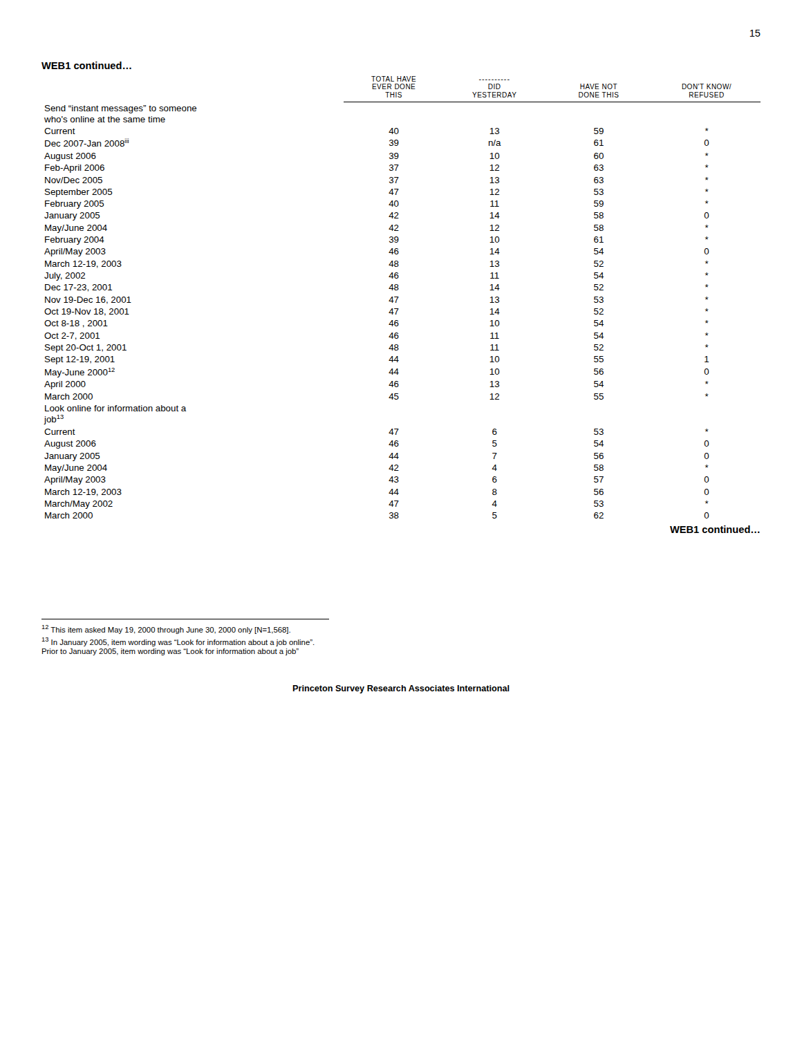15
WEB1 continued…
| | TOTAL HAVE EVER DONE THIS | ---------- DID YESTERDAY | HAVE NOT DONE THIS | DON'T KNOW/ REFUSED |
| --- | --- | --- | --- | --- |
| Send “instant messages” to someone who's online at the same time |
| Current | 40 | 13 | 59 | * |
| Dec 2007-Jan 2008 iii | 39 | n/a | 61 | 0 |
| August 2006 | 39 | 10 | 60 | * |
| Feb-April 2006 | 37 | 12 | 63 | * |
| Nov/Dec 2005 | 37 | 13 | 63 | * |
| September 2005 | 47 | 12 | 53 | * |
| February 2005 | 40 | 11 | 59 | * |
| January 2005 | 42 | 14 | 58 | 0 |
| May/June 2004 | 42 | 12 | 58 | * |
| February 2004 | 39 | 10 | 61 | * |
| April/May 2003 | 46 | 14 | 54 | 0 |
| March 12-19, 2003 | 48 | 13 | 52 | * |
| July, 2002 | 46 | 11 | 54 | * |
| Dec 17-23, 2001 | 48 | 14 | 52 | * |
| Nov 19-Dec 16, 2001 | 47 | 13 | 53 | * |
| Oct 19-Nov 18, 2001 | 47 | 14 | 52 | * |
| Oct 8-18 , 2001 | 46 | 10 | 54 | * |
| Oct 2-7, 2001 | 46 | 11 | 54 | * |
| Sept 20-Oct 1, 2001 | 48 | 11 | 52 | * |
| Sept 12-19, 2001 | 44 | 10 | 55 | 1 |
| May-June 2000 12 | 44 | 10 | 56 | 0 |
| April 2000 | 46 | 13 | 54 | * |
| March 2000 | 45 | 12 | 55 | * |
| Look online for information about a job 13 |
| Current | 47 | 6 | 53 | * |
| August 2006 | 46 | 5 | 54 | 0 |
| January 2005 | 44 | 7 | 56 | 0 |
| May/June 2004 | 42 | 4 | 58 | * |
| April/May 2003 | 43 | 6 | 57 | 0 |
| March 12-19, 2003 | 44 | 8 | 56 | 0 |
| March/May 2002 | 47 | 4 | 53 | * |
| March 2000 | 38 | 5 | 62 | 0 |
WEB1 continued…
12 This item asked May 19, 2000 through June 30, 2000 only [N=1,568].
13 In January 2005, item wording was “Look for information about a job online”. Prior to January 2005, item wording was “Look for information about a job”
Princeton Survey Research Associates International